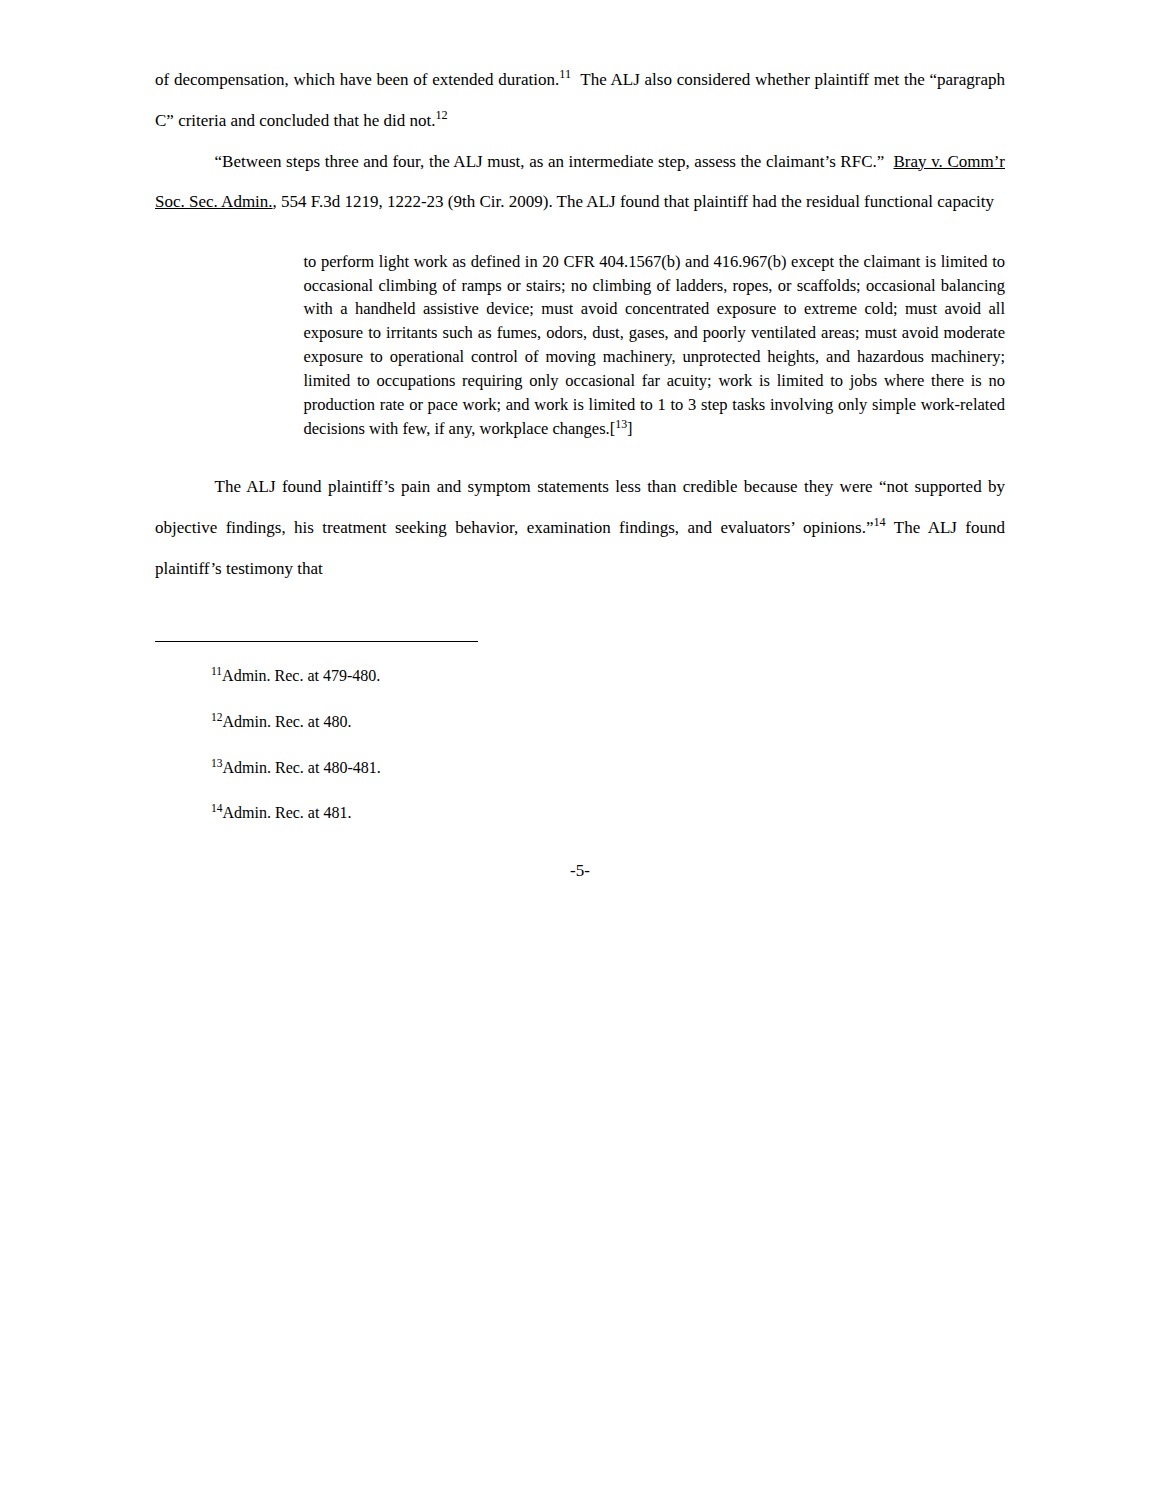of decompensation, which have been of extended duration.11 The ALJ also considered whether plaintiff met the “paragraph C” criteria and concluded that he did not.12
“Between steps three and four, the ALJ must, as an intermediate step, assess the claimant’s RFC.” Bray v. Comm’r Soc. Sec. Admin., 554 F.3d 1219, 1222-23 (9th Cir. 2009). The ALJ found that plaintiff had the residual functional capacity
to perform light work as defined in 20 CFR 404.1567(b) and 416.967(b) except the claimant is limited to occasional climbing of ramps or stairs; no climbing of ladders, ropes, or scaffolds; occasional balancing with a handheld assistive device; must avoid concentrated exposure to extreme cold; must avoid all exposure to irritants such as fumes, odors, dust, gases, and poorly ventilated areas; must avoid moderate exposure to operational control of moving machinery, unprotected heights, and hazardous machinery; limited to occupations requiring only occasional far acuity; work is limited to jobs where there is no production rate or pace work; and work is limited to 1 to 3 step tasks involving only simple work-related decisions with few, if any, workplace changes.[13]
The ALJ found plaintiff’s pain and symptom statements less than credible because they were “not supported by objective findings, his treatment seeking behavior, examination findings, and evaluators’ opinions.”14 The ALJ found plaintiff’s testimony that
11Admin. Rec. at 479-480.
12Admin. Rec. at 480.
13Admin. Rec. at 480-481.
14Admin. Rec. at 481.
-5-